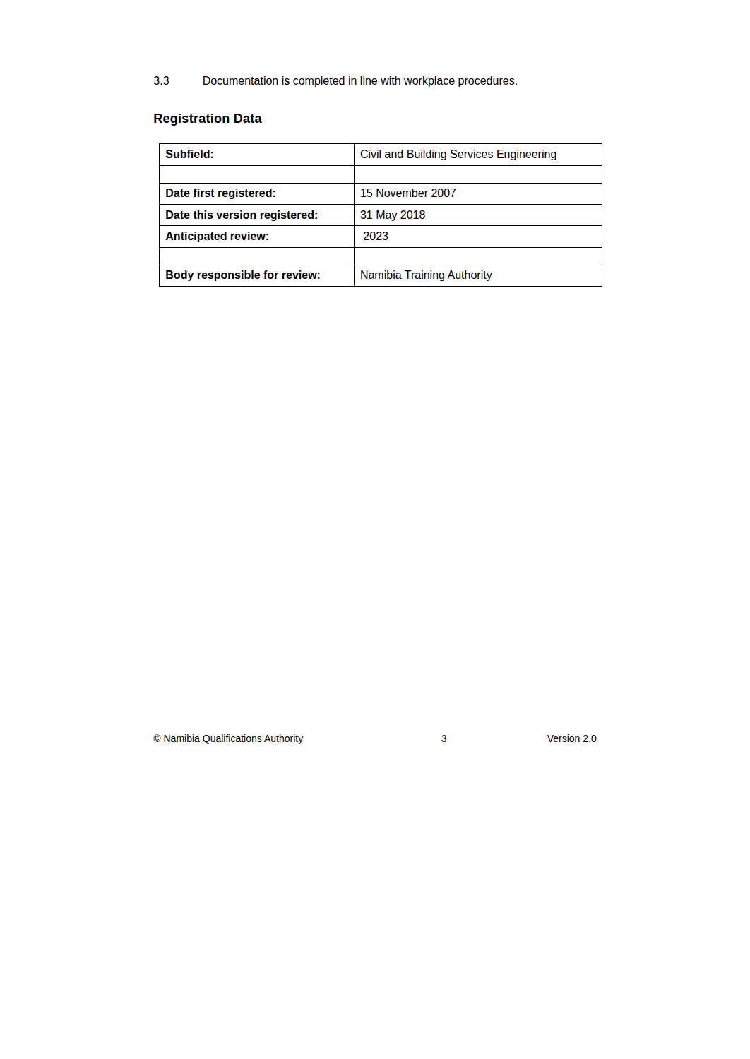3.3 Documentation is completed in line with workplace procedures.
Registration Data
| Subfield: | Civil and Building Services Engineering |
| Date first registered: | 15 November 2007 |
| Date this version registered: | 31 May 2018 |
| Anticipated review: | 2023 |
| Body responsible for review: | Namibia Training Authority |
© Namibia Qualifications Authority
3
Version 2.0